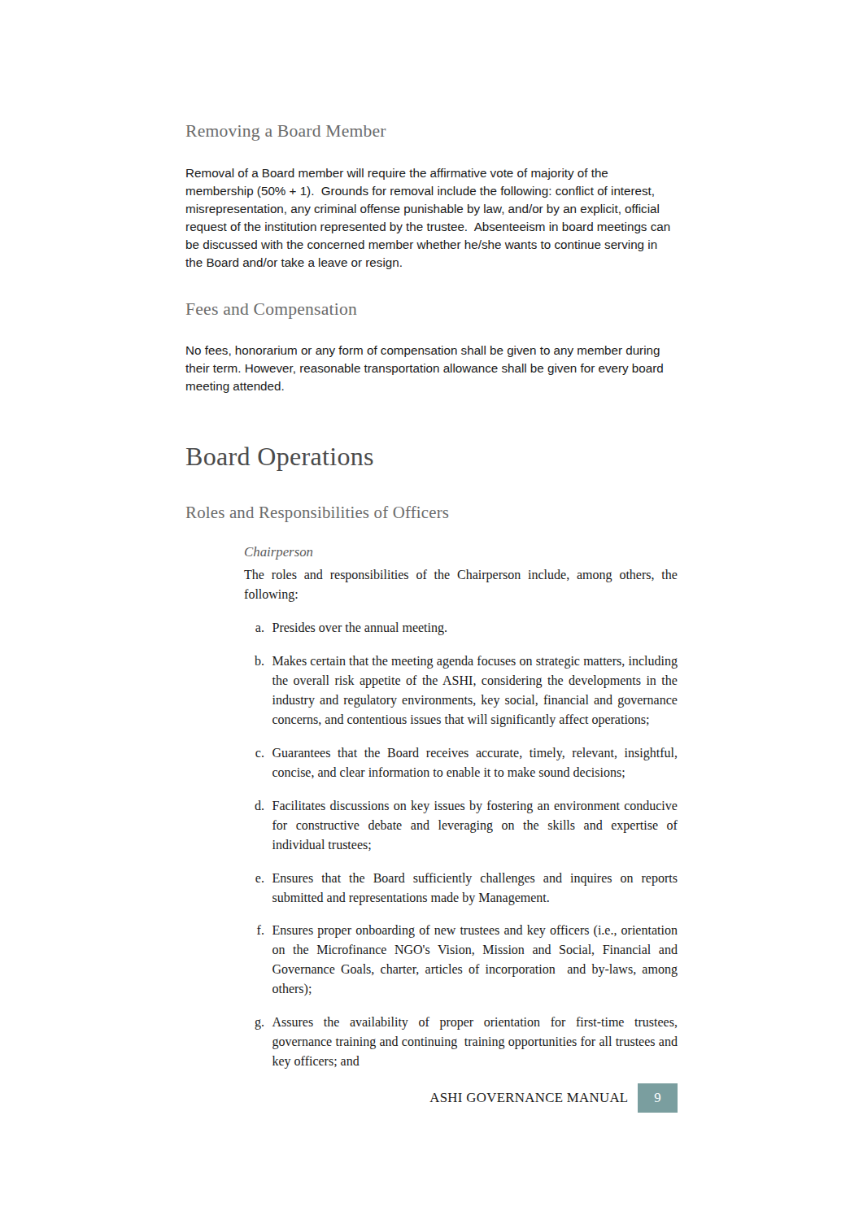Removing a Board Member
Removal of a Board member will require the affirmative vote of majority of the membership (50% + 1). Grounds for removal include the following: conflict of interest, misrepresentation, any criminal offense punishable by law, and/or by an explicit, official request of the institution represented by the trustee. Absenteeism in board meetings can be discussed with the concerned member whether he/she wants to continue serving in the Board and/or take a leave or resign.
Fees and Compensation
No fees, honorarium or any form of compensation shall be given to any member during their term. However, reasonable transportation allowance shall be given for every board meeting attended.
Board Operations
Roles and Responsibilities of Officers
Chairperson
The roles and responsibilities of the Chairperson include, among others, the following:
Presides over the annual meeting.
Makes certain that the meeting agenda focuses on strategic matters, including the overall risk appetite of the ASHI, considering the developments in the industry and regulatory environments, key social, financial and governance concerns, and contentious issues that will significantly affect operations;
Guarantees that the Board receives accurate, timely, relevant, insightful, concise, and clear information to enable it to make sound decisions;
Facilitates discussions on key issues by fostering an environment conducive for constructive debate and leveraging on the skills and expertise of individual trustees;
Ensures that the Board sufficiently challenges and inquires on reports submitted and representations made by Management.
Ensures proper onboarding of new trustees and key officers (i.e., orientation on the Microfinance NGO's Vision, Mission and Social, Financial and Governance Goals, charter, articles of incorporation and by-laws, among others);
Assures the availability of proper orientation for first-time trustees, governance training and continuing training opportunities for all trustees and key officers; and
ASHI GOVERNANCE MANUAL
9